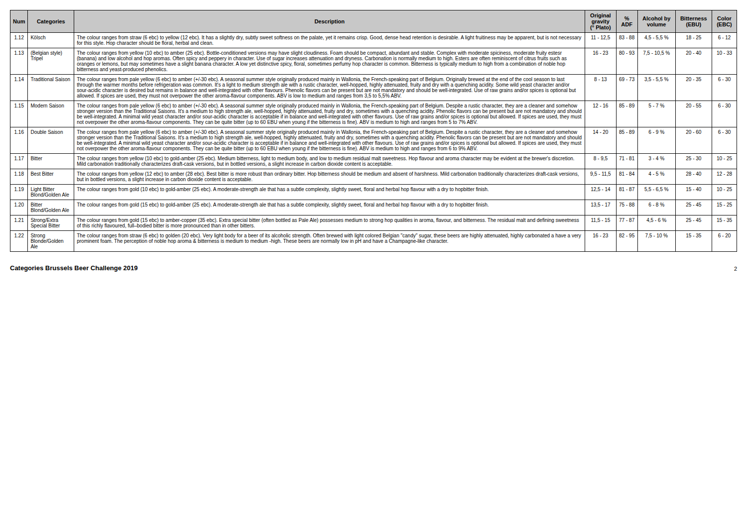| Num | Categories | Description | Original gravity (° Plato) | % ADF | Alcohol by volume | Bitterness (EBU) | Color (EBC) |
| --- | --- | --- | --- | --- | --- | --- | --- |
| 1.12 | Kölsch | The colour ranges from straw (6 ebc) to yellow (12 ebc). It has a slightly dry, subtly sweet softness on the palate, yet it remains crisp. Good, dense head retention is desirable. A light fruitiness may be apparent, but is not necessary for this style. Hop character should be floral, herbal and clean. | 11 - 12,5 | 83 - 88 | 4,5 - 5,5 % | 18 - 25 | 6 - 12 |
| 1.13 | (Belgian style) Tripel | The colour ranges from yellow (10 ebc) to amber (25 ebc). Bottle-conditioned versions may have slight cloudiness. Foam should be compact, abundant and stable. Complex with moderate spiciness, moderate fruity estesr (banana) and low alcohol and hop aromas. Often spicy and peppery in character. Use of sugar increases attenuation and dryness. Carbonation is normally medium to high. Esters are often reminiscent of citrus fruits such as oranges or lemons, but may sometimes have a slight banana character. A low yet distinctive spicy, floral, sometimes perfumy hop character is common. Bitterness is typically medium to high from a combination of noble hop bitterness and yeast-produced phenolics. | 16 - 23 | 80 - 93 | 7,5 - 10,5 % | 20 - 40 | 10 - 33 |
| 1.14 | Traditional Saison | The colour ranges from pale yellow (6 ebc) to amber (+/-30 ebc). A seasonal summer style originally produced mainly in Wallonia, the French-speaking part of Belgium. Originally brewed at the end of the cool season to last through the warmer months before refrigeration was common. It's a light to medium strength ale with a rustic character, well-hopped, highly attenuated, fruity and dry with a quenching acidity. Some wild yeast character and/or sour-acidic character is desired but remains in balance and well-integrated with other flavours. Phenolic flavors can be present but are not mandatory and should be well-integrated. Use of raw grains and/or spices is optional but allowed. If spices are used, they must not overpower the other aroma-flavour components. ABV is low to medium and ranges from 3,5 to 5,5% ABV. | 8 - 13 | 69 - 73 | 3,5 - 5,5 % | 20 - 35 | 6 - 30 |
| 1.15 | Modern Saison | The colour ranges from pale yellow (6 ebc) to amber (+/-30 ebc). A seasonal summer style originally produced mainly in Wallonia, the French-speaking part of Belgium. Despite a rustic character, they are a cleaner and somehow stronger version than the Traditional Saisons. It's a medium to high strength ale, well-hopped, highly attenuated, fruity and dry, sometimes with a quenching acidity. Phenolic flavors can be present but are not mandatory and should be well-integrated. A minimal wild yeast character and/or sour-acidic character is acceptable if in balance and well-integrated with other flavours. Use of raw grains and/or spices is optional but allowed. If spices are used, they must not overpower the other aroma-flavour components. They can be quite bitter (up to 60 EBU when young if the bitterness is fine). ABV is medium to high and ranges from 5 to 7% ABV. | 12 - 16 | 85 - 89 | 5 - 7 % | 20 - 55 | 6 - 30 |
| 1.16 | Double Saison | The colour ranges from pale yellow (6 ebc) to amber (+/-30 ebc). A seasonal summer style originally produced mainly in Wallonia, the French-speaking part of Belgium. Despite a rustic character, they are a cleaner and somehow stronger version than the Traditional Saisons. It's a medium to high strength ale, well-hopped, highly attenuated, fruity and dry, sometimes with a quenching acidity. Phenolic flavors can be present but are not mandatory and should be well-integrated. A minimal wild yeast character and/or sour-acidic character is acceptable if in balance and well-integrated with other flavours. Use of raw grains and/or spices is optional but allowed. If spices are used, they must not overpower the other aroma-flavour components. They can be quite bitter (up to 60 EBU when young if the bitterness is fine). ABV is medium to high and ranges from 6 to 9% ABV. | 14 - 20 | 85 - 89 | 6 - 9 % | 20 - 60 | 6 - 30 |
| 1.17 | Bitter | The colour ranges from yellow (10 ebc) to gold-amber (25 ebc). Medium bitterness, light to medium body, and low to medium residual malt sweetness. Hop flavour and aroma character may be evident at the brewer's discretion. Mild carbonation traditionally characterizes draft-cask versions, but in bottled versions, a slight increase in carbon dioxide content is acceptable. | 8 - 9,5 | 71 - 81 | 3 - 4 % | 25 - 30 | 10 - 25 |
| 1.18 | Best Bitter | The colour ranges from yellow (12 ebc) to amber (28 ebc). Best bitter is more robust than ordinary bitter. Hop bitterness should be medium and absent of harshness. Mild carbonation traditionally characterizes draft-cask versions, but in bottled versions, a slight increase in carbon dioxide content is acceptable. | 9,5 - 11,5 | 81 - 84 | 4 - 5 % | 28 - 40 | 12 - 28 |
| 1.19 | Light Bitter Blond/Golden Ale | The colour ranges from gold (10 ebc) to gold-amber (25 ebc). A moderate-strength ale that has a subtle complexity, slightly sweet, floral and herbal hop flavour with a dry to hopbitter finish. | 12,5 - 14 | 81 - 87 | 5,5 - 6,5 % | 15 - 40 | 10 - 25 |
| 1.20 | Bitter Blond/Golden Ale | The colour ranges from gold (15 ebc) to gold-amber (25 ebc). A moderate-strength ale that has a subtle complexity, slightly sweet, floral and herbal hop flavour with a dry to hopbitter finish. | 13,5 - 17 | 75 - 88 | 6 - 8 % | 25 - 45 | 15 - 25 |
| 1.21 | Strong/Extra Special Bitter | The colour ranges from gold (15 ebc) to amber-copper (35 ebc). Extra special bitter (often bottled as Pale Ale) possesses medium to strong hop qualities in aroma, flavour, and bitterness. The residual malt and defining sweetness of this richly flavoured, full–bodied bitter is more pronounced than in other bitters. | 11,5 - 15 | 77 - 87 | 4,5 - 6 % | 25 - 45 | 15 - 35 |
| 1.22 | Strong Blonde/Golden Ale | The colour ranges from straw (6 ebc) to golden (20 ebc). Very light body for a beer of its alcoholic strength. Often brewed with light colored Belgian "candy" sugar, these beers are highly attenuated, highly carbonated a have a very prominent foam. The perception of noble hop aroma & bitterness is medium to medium -high. These beers are normally low in pH and have a Champagne-like character. | 16 - 23 | 82 - 95 | 7,5 - 10 % | 15 - 35 | 6 - 20 |
Categories Brussels Beer Challenge 2019 2